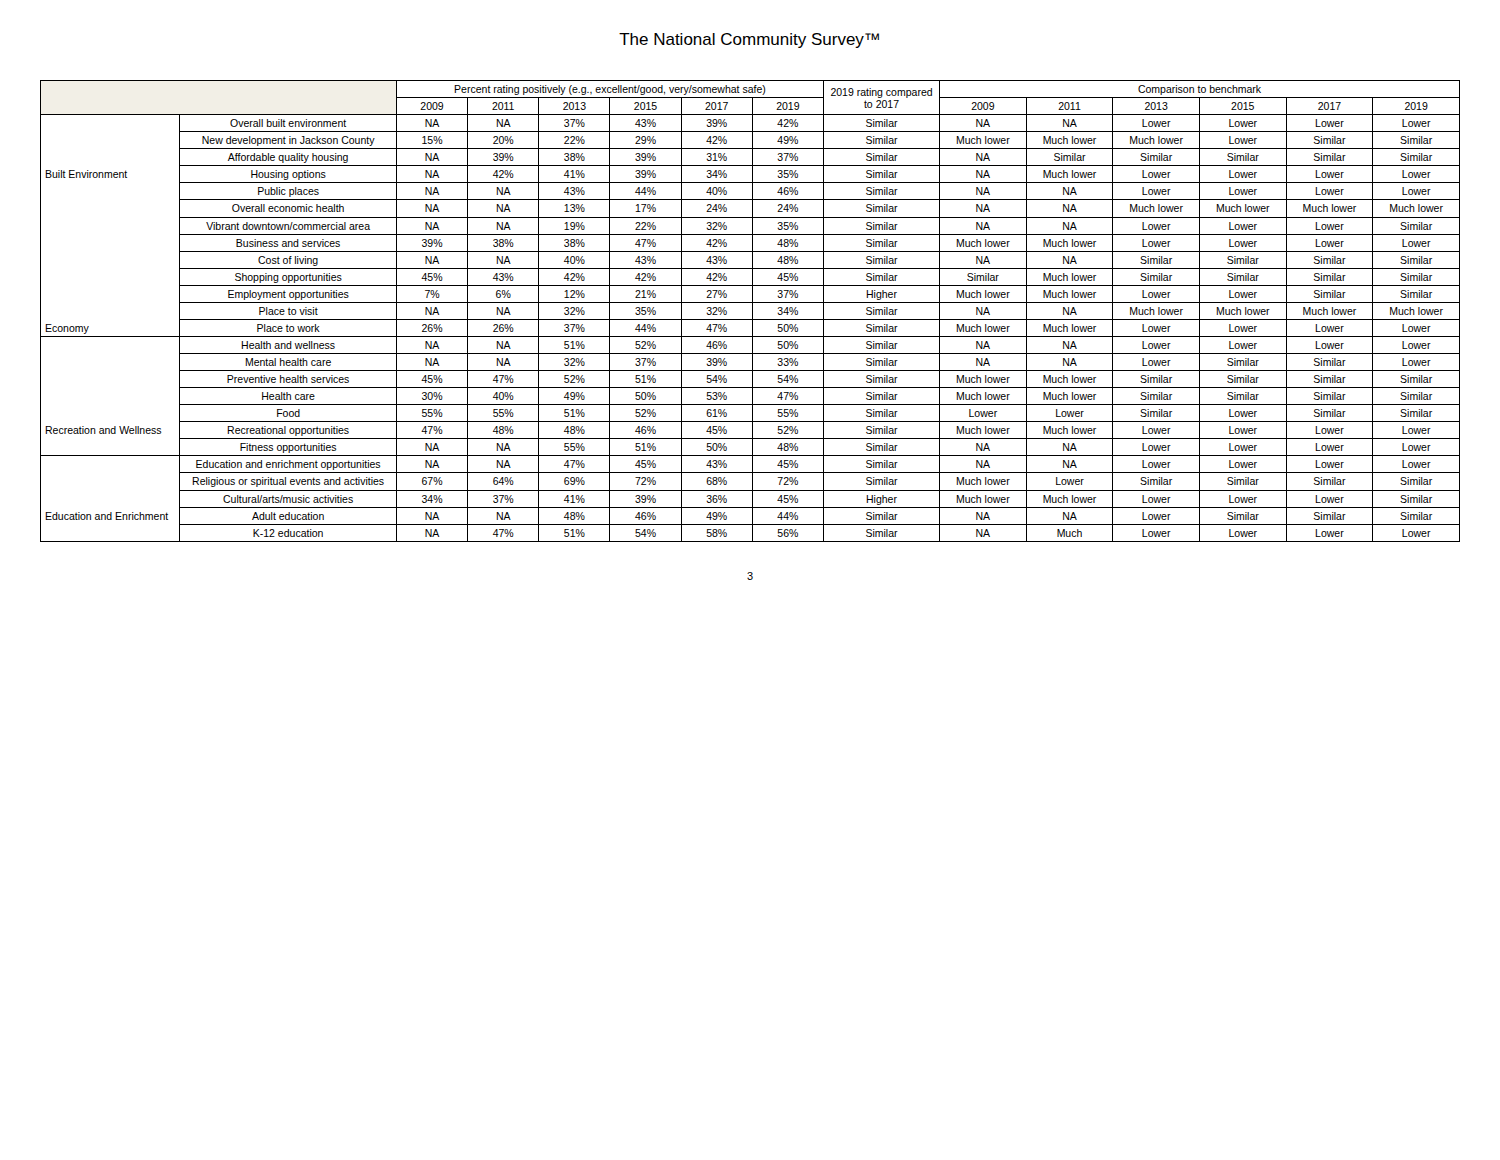The National Community Survey™
| | Percent rating positively (e.g., excellent/good, very/somewhat safe) | 2019 rating compared to 2017 | Comparison to benchmark |
| --- | --- | --- | --- |
| 2009 | 2011 | 2013 | 2015 | 2017 | 2019 | 2009 | 2011 | 2013 | 2015 | 2017 | 2019 |
| | Overall built environment | NA | NA | 37% | 43% | 39% | 42% | Similar | NA | NA | Lower | Lower | Lower | Lower |
| | New development in Jackson County | 15% | 20% | 22% | 29% | 42% | 49% | Similar | Much lower | Much lower | Much lower | Lower | Similar | Similar |
| | Affordable quality housing | NA | 39% | 38% | 39% | 31% | 37% | Similar | NA | Similar | Similar | Similar | Similar | Similar |
| Built Environment | Housing options | NA | 42% | 41% | 39% | 34% | 35% | Similar | NA | Much lower | Lower | Lower | Lower | Lower |
| | Public places | NA | NA | 43% | 44% | 40% | 46% | Similar | NA | NA | Lower | Lower | Lower | Lower |
| | Overall economic health | NA | NA | 13% | 17% | 24% | 24% | Similar | NA | NA | Much lower | Much lower | Much lower | Much lower |
| | Vibrant downtown/commercial area | NA | NA | 19% | 22% | 32% | 35% | Similar | NA | NA | Lower | Lower | Lower | Similar |
| | Business and services | 39% | 38% | 38% | 47% | 42% | 48% | Similar | Much lower | Much lower | Lower | Lower | Lower | Lower |
| | Cost of living | NA | NA | 40% | 43% | 43% | 48% | Similar | NA | NA | Similar | Similar | Similar | Similar |
| | Shopping opportunities | 45% | 43% | 42% | 42% | 42% | 45% | Similar | Similar | Much lower | Similar | Similar | Similar | Similar |
| | Employment opportunities | 7% | 6% | 12% | 21% | 27% | 37% | Higher | Much lower | Much lower | Lower | Lower | Similar | Similar |
| | Place to visit | NA | NA | 32% | 35% | 32% | 34% | Similar | NA | NA | Much lower | Much lower | Much lower | Much lower |
| Economy | Place to work | 26% | 26% | 37% | 44% | 47% | 50% | Similar | Much lower | Much lower | Lower | Lower | Lower | Lower |
| | Health and wellness | NA | NA | 51% | 52% | 46% | 50% | Similar | NA | NA | Lower | Lower | Lower | Lower |
| | Mental health care | NA | NA | 32% | 37% | 39% | 33% | Similar | NA | NA | Lower | Similar | Similar | Lower |
| | Preventive health services | 45% | 47% | 52% | 51% | 54% | 54% | Similar | Much lower | Much lower | Similar | Similar | Similar | Similar |
| | Health care | 30% | 40% | 49% | 50% | 53% | 47% | Similar | Much lower | Much lower | Similar | Similar | Similar | Similar |
| | Food | 55% | 55% | 51% | 52% | 61% | 55% | Similar | Lower | Lower | Similar | Lower | Similar | Similar |
| Recreation and Wellness | Recreational opportunities | 47% | 48% | 48% | 46% | 45% | 52% | Similar | Much lower | Much lower | Lower | Lower | Lower | Lower |
| | Fitness opportunities | NA | NA | 55% | 51% | 50% | 48% | Similar | NA | NA | Lower | Lower | Lower | Lower |
| | Education and enrichment opportunities | NA | NA | 47% | 45% | 43% | 45% | Similar | NA | NA | Lower | Lower | Lower | Lower |
| | Religious or spiritual events and activities | 67% | 64% | 69% | 72% | 68% | 72% | Similar | Much lower | Lower | Similar | Similar | Similar | Similar |
| | Cultural/arts/music activities | 34% | 37% | 41% | 39% | 36% | 45% | Higher | Much lower | Much lower | Lower | Lower | Lower | Similar |
| Education and Enrichment | Adult education | NA | NA | 48% | 46% | 49% | 44% | Similar | NA | NA | Lower | Similar | Similar | Similar |
| | K-12 education | NA | 47% | 51% | 54% | 58% | 56% | Similar | NA | Much | Lower | Lower | Lower | Lower |
3